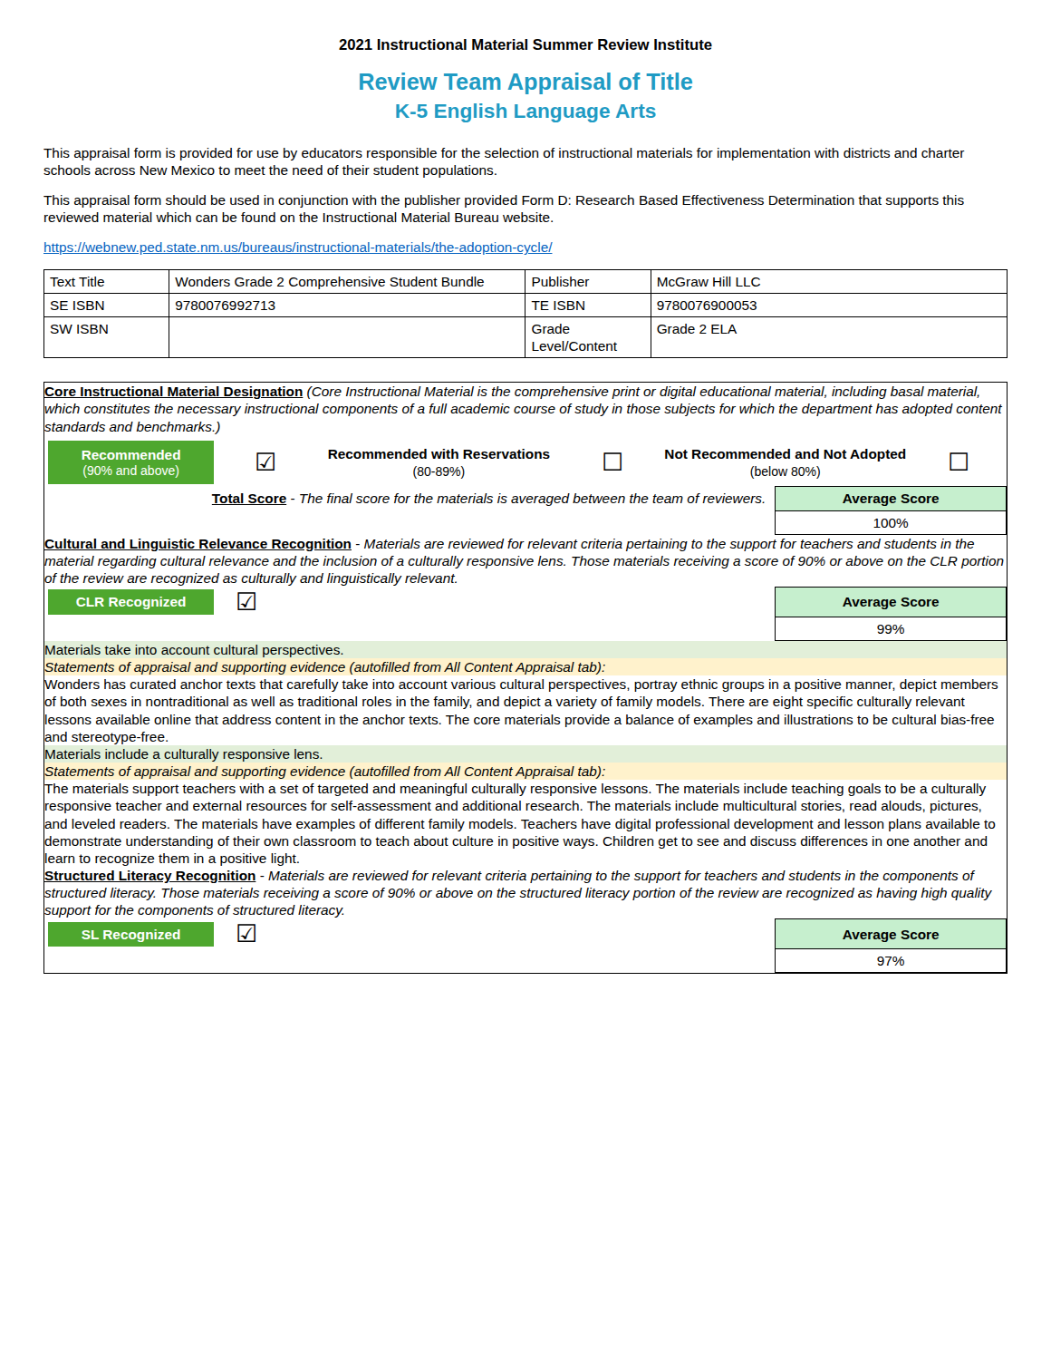2021 Instructional Material Summer Review Institute
Review Team Appraisal of Title
K-5 English Language Arts
This appraisal form is provided for use by educators responsible for the selection of instructional materials for implementation with districts and charter schools across New Mexico to meet the need of their student populations.
This appraisal form should be used in conjunction with the publisher provided Form D: Research Based Effectiveness Determination that supports this reviewed material which can be found on the Instructional Material Bureau website.
https://webnew.ped.state.nm.us/bureaus/instructional-materials/the-adoption-cycle/
| Text Title | Wonders Grade 2 Comprehensive Student Bundle | Publisher | McGraw Hill LLC |
| SE ISBN | 9780076992713 | TE ISBN | 9780076900053 |
| SW ISBN | | Grade Level/Content | Grade 2 ELA |
| Core Instructional Material Designation (Core Instructional Material is the comprehensive print or digital educational material, including basal material, which constitutes the necessary instructional components of a full academic course of study in those subjects for which the department has adopted content standards and benchmarks.) / Recommended (90% and above) / ☑ / Recommended with Reservations (80-89%) / ☐ / Not Recommended and Not Adopted (below 80%) / ☐ / |
| / Total Score - The final score for the materials is averaged between the team of reviewers. / Average Score / / / / 100% / |
| Cultural and Linguistic Relevance Recognition - Materials are reviewed for relevant criteria pertaining to the support for teachers and students in the material regarding cultural relevance and the inclusion of a culturally responsive lens. Those materials receiving a score of 90% or above on the CLR portion of the review are recognized as culturally and linguistically relevant. |
| / CLR Recognized / ☑ / / Average Score / / / / / 99% / |
| Materials take into account cultural perspectives. |
| Statements of appraisal and supporting evidence (autofilled from All Content Appraisal tab): |
| Wonders has curated anchor texts that carefully take into account various cultural perspectives, portray ethnic groups in a positive manner, depict members of both sexes in nontraditional as well as traditional roles in the family, and depict a variety of family models. There are eight specific culturally relevant lessons available online that address content in the anchor texts. The core materials provide a balance of examples and illustrations to be cultural bias-free and stereotype-free. |
| Materials include a culturally responsive lens. |
| Statements of appraisal and supporting evidence (autofilled from All Content Appraisal tab): |
| The materials support teachers with a set of targeted and meaningful culturally responsive lessons. The materials include teaching goals to be a culturally responsive teacher and external resources for self-assessment and additional research. The materials include multicultural stories, read alouds, pictures, and leveled readers. The materials have examples of different family models. Teachers have digital professional development and lesson plans available to demonstrate understanding of their own classroom to teach about culture in positive ways. Children get to see and discuss differences in one another and learn to recognize them in a positive light. |
| Structured Literacy Recognition - Materials are reviewed for relevant criteria pertaining to the support for teachers and students in the components of structured literacy. Those materials receiving a score of 90% or above on the structured literacy portion of the review are recognized as having high quality support for the components of structured literacy. |
| / SL Recognized / ☑ / / Average Score / / / / / 97% / |